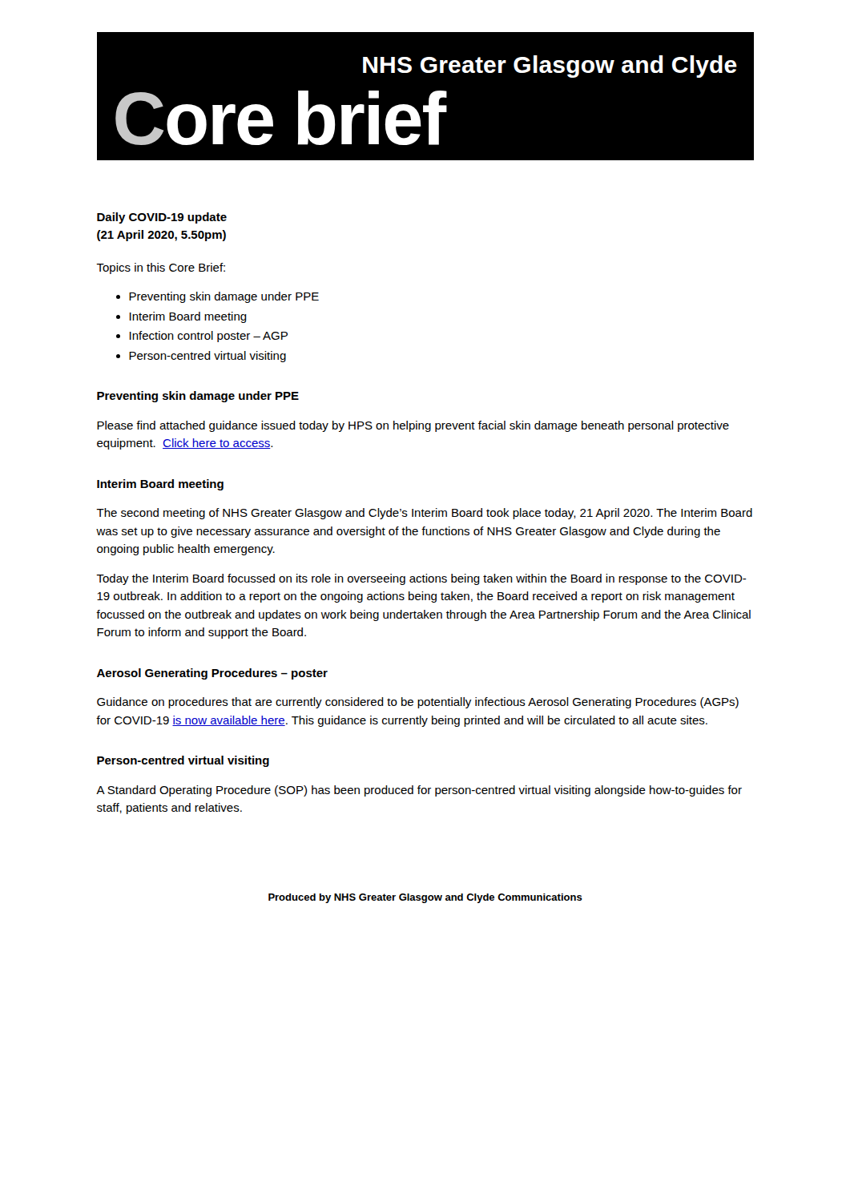NHS Greater Glasgow and Clyde
Core brief
Daily COVID-19 update
(21 April 2020, 5.50pm)
Topics in this Core Brief:
Preventing skin damage under PPE
Interim Board meeting
Infection control poster – AGP
Person-centred virtual visiting
Preventing skin damage under PPE
Please find attached guidance issued today by HPS on helping prevent facial skin damage beneath personal protective equipment. Click here to access.
Interim Board meeting
The second meeting of NHS Greater Glasgow and Clyde’s Interim Board took place today, 21 April 2020. The Interim Board was set up to give necessary assurance and oversight of the functions of NHS Greater Glasgow and Clyde during the ongoing public health emergency.
Today the Interim Board focussed on its role in overseeing actions being taken within the Board in response to the COVID-19 outbreak. In addition to a report on the ongoing actions being taken, the Board received a report on risk management focussed on the outbreak and updates on work being undertaken through the Area Partnership Forum and the Area Clinical Forum to inform and support the Board.
Aerosol Generating Procedures – poster
Guidance on procedures that are currently considered to be potentially infectious Aerosol Generating Procedures (AGPs) for COVID-19 is now available here. This guidance is currently being printed and will be circulated to all acute sites.
Person-centred virtual visiting
A Standard Operating Procedure (SOP) has been produced for person-centred virtual visiting alongside how-to-guides for staff, patients and relatives.
Produced by NHS Greater Glasgow and Clyde Communications